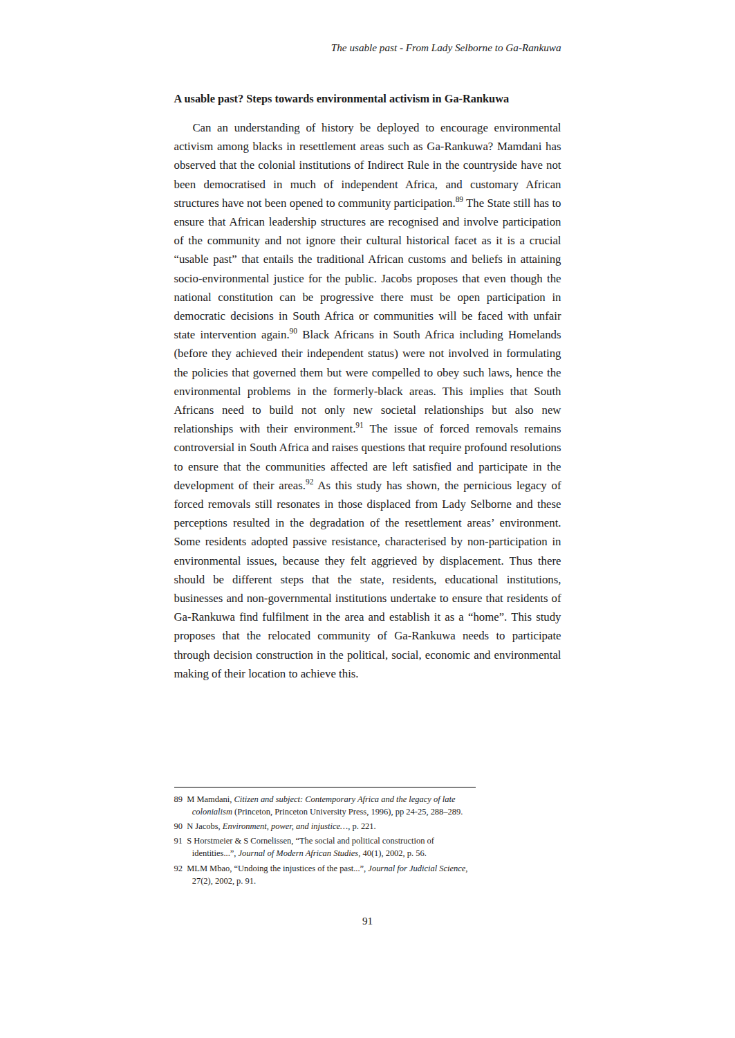The usable past - From Lady Selborne to Ga-Rankuwa
A usable past? Steps towards environmental activism in Ga-Rankuwa
Can an understanding of history be deployed to encourage environmental activism among blacks in resettlement areas such as Ga-Rankuwa? Mamdani has observed that the colonial institutions of Indirect Rule in the countryside have not been democratised in much of independent Africa, and customary African structures have not been opened to community participation.89 The State still has to ensure that African leadership structures are recognised and involve participation of the community and not ignore their cultural historical facet as it is a crucial “usable past” that entails the traditional African customs and beliefs in attaining socio-environmental justice for the public. Jacobs proposes that even though the national constitution can be progressive there must be open participation in democratic decisions in South Africa or communities will be faced with unfair state intervention again.90 Black Africans in South Africa including Homelands (before they achieved their independent status) were not involved in formulating the policies that governed them but were compelled to obey such laws, hence the environmental problems in the formerly-black areas. This implies that South Africans need to build not only new societal relationships but also new relationships with their environment.91 The issue of forced removals remains controversial in South Africa and raises questions that require profound resolutions to ensure that the communities affected are left satisfied and participate in the development of their areas.92 As this study has shown, the pernicious legacy of forced removals still resonates in those displaced from Lady Selborne and these perceptions resulted in the degradation of the resettlement areas’ environment. Some residents adopted passive resistance, characterised by non-participation in environmental issues, because they felt aggrieved by displacement. Thus there should be different steps that the state, residents, educational institutions, businesses and non-governmental institutions undertake to ensure that residents of Ga-Rankuwa find fulfilment in the area and establish it as a “home”. This study proposes that the relocated community of Ga-Rankuwa needs to participate through decision construction in the political, social, economic and environmental making of their location to achieve this.
M Mamdani, Citizen and subject: Contemporary Africa and the legacy of late colonialism (Princeton, Princeton University Press, 1996), pp 24-25, 288–289.
N Jacobs, Environment, power, and injustice…, p. 221.
S Horstmeier & S Cornelissen, “The social and political construction of identities...”, Journal of Modern African Studies, 40(1), 2002, p. 56.
MLM Mbao, “Undoing the injustices of the past...”, Journal for Judicial Science, 27(2), 2002, p. 91.
91